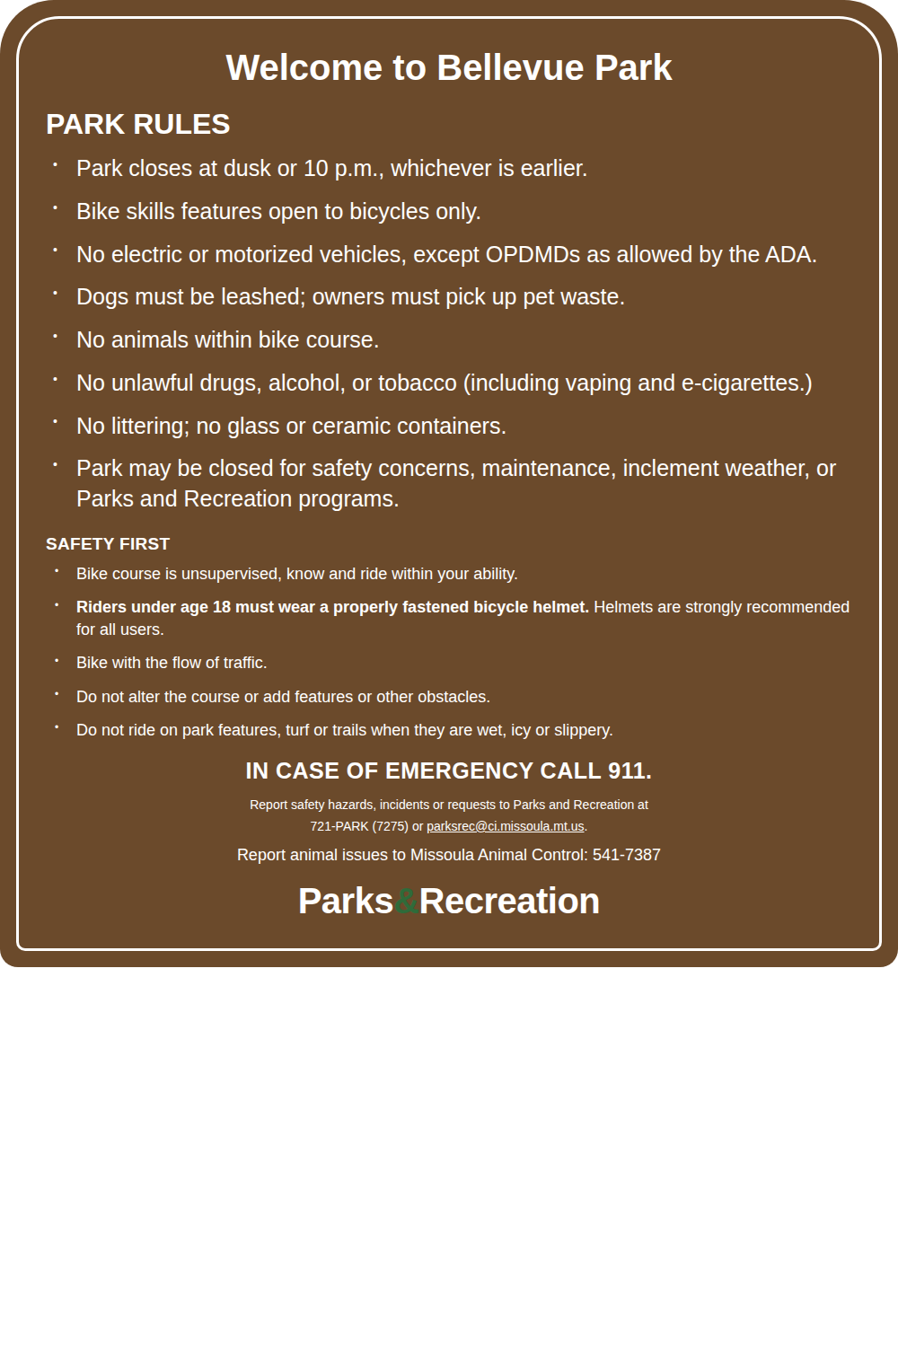Welcome to Bellevue Park
PARK RULES
Park closes at dusk or 10 p.m., whichever is earlier.
Bike skills features open to bicycles only.
No electric or motorized vehicles, except OPDMDs as allowed by the ADA.
Dogs must be leashed; owners must pick up pet waste.
No animals within bike course.
No unlawful drugs, alcohol, or tobacco (including vaping and e-cigarettes.)
No littering; no glass or ceramic containers.
Park may be closed for safety concerns, maintenance, inclement weather, or Parks and Recreation programs.
SAFETY FIRST
Bike course is unsupervised, know and ride within your ability.
Riders under age 18 must wear a properly fastened bicycle helmet. Helmets are strongly recommended for all users.
Bike with the flow of traffic.
Do not alter the course or add features or other obstacles.
Do not ride on park features, turf or trails when they are wet, icy or slippery.
IN CASE OF EMERGENCY CALL 911.
Report safety hazards, incidents or requests to Parks and Recreation at
721-PARK (7275) or parksrec@ci.missoula.mt.us.
Report animal issues to Missoula Animal Control: 541-7387
Parks&Recreation